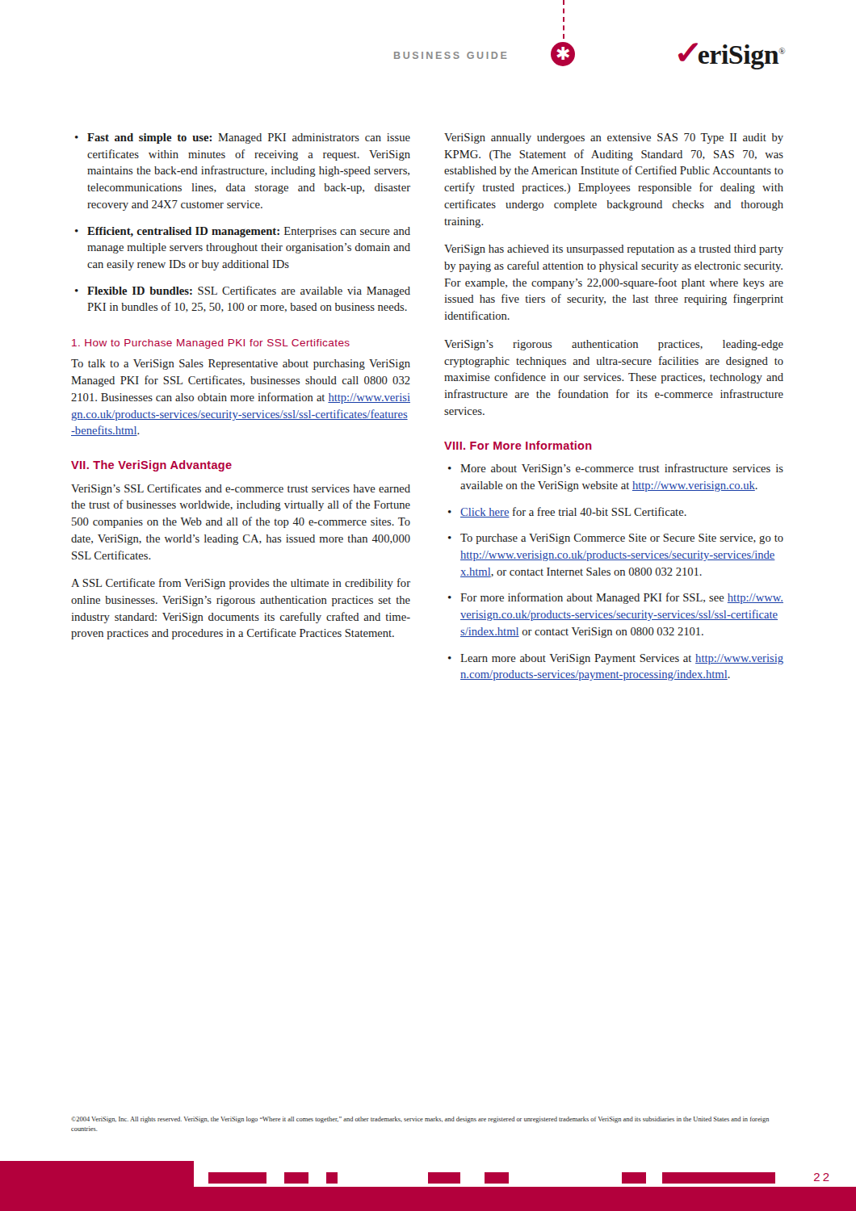BUSINESS GUIDE
✱
✓eriSign®
Fast and simple to use: Managed PKI administrators can issue certificates within minutes of receiving a request. VeriSign maintains the back-end infrastructure, including high-speed servers, telecommunications lines, data storage and back-up, disaster recovery and 24X7 customer service.
Efficient, centralised ID management: Enterprises can secure and manage multiple servers throughout their organisation’s domain and can easily renew IDs or buy additional IDs
Flexible ID bundles: SSL Certificates are available via Managed PKI in bundles of 10, 25, 50, 100 or more, based on business needs.
1. How to Purchase Managed PKI for SSL Certificates
To talk to a VeriSign Sales Representative about purchasing VeriSign Managed PKI for SSL Certificates, businesses should call 0800 032 2101. Businesses can also obtain more information at http://www.verisign.co.uk/products-services/security-services/ssl/ssl-certificates/features-benefits.html.
VII. The VeriSign Advantage
VeriSign’s SSL Certificates and e-commerce trust services have earned the trust of businesses worldwide, including virtually all of the Fortune 500 companies on the Web and all of the top 40 e-commerce sites. To date, VeriSign, the world’s leading CA, has issued more than 400,000 SSL Certificates.
A SSL Certificate from VeriSign provides the ultimate in credibility for online businesses. VeriSign’s rigorous authentication practices set the industry standard: VeriSign documents its carefully crafted and time-proven practices and procedures in a Certificate Practices Statement.
VeriSign annually undergoes an extensive SAS 70 Type II audit by KPMG. (The Statement of Auditing Standard 70, SAS 70, was established by the American Institute of Certified Public Accountants to certify trusted practices.) Employees responsible for dealing with certificates undergo complete background checks and thorough training.
VeriSign has achieved its unsurpassed reputation as a trusted third party by paying as careful attention to physical security as electronic security. For example, the company’s 22,000-square-foot plant where keys are issued has five tiers of security, the last three requiring fingerprint identification.
VeriSign’s rigorous authentication practices, leading-edge cryptographic techniques and ultra-secure facilities are designed to maximise confidence in our services. These practices, technology and infrastructure are the foundation for its e-commerce infrastructure services.
VIII. For More Information
More about VeriSign’s e-commerce trust infrastructure services is available on the VeriSign website at http://www.verisign.co.uk.
Click here for a free trial 40-bit SSL Certificate.
To purchase a VeriSign Commerce Site or Secure Site service, go to http://www.verisign.co.uk/products-services/security-services/index.html, or contact Internet Sales on 0800 032 2101.
For more information about Managed PKI for SSL, see http://www.verisign.co.uk/products-services/security-services/ssl/ssl-certificates/index.html or contact VeriSign on 0800 032 2101.
Learn more about VeriSign Payment Services at http://www.verisign.com/products-services/payment-processing/index.html.
©2004 VeriSign, Inc. All rights reserved. VeriSign, the VeriSign logo “Where it all comes together,” and other trademarks, service marks, and designs are registered or unregistered trademarks of VeriSign and its subsidiaries in the United States and in foreign countries.
22